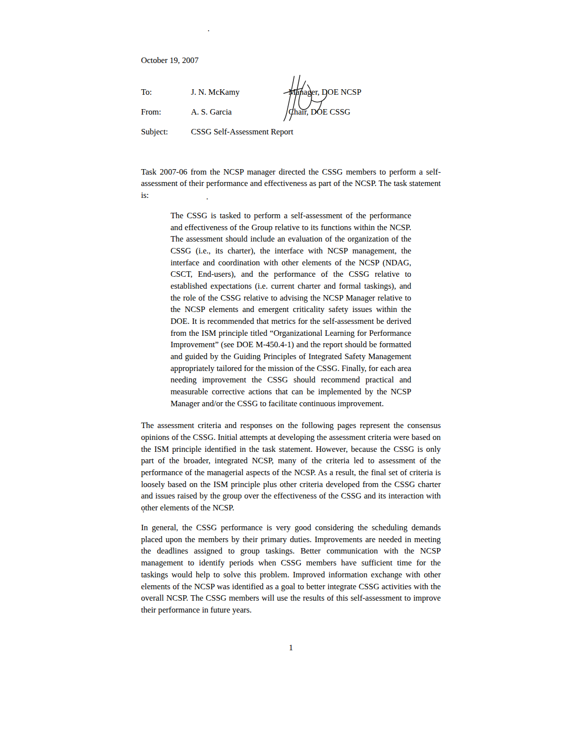. . .
October 19, 2007
| To: | J. N. McKamy | Manager, DOE NCSP |
| From: | A. S. Garcia | Chair, DOE CSSG |
| Subject: | CSSG Self-Assessment Report |
Task 2007-06 from the NCSP manager directed the CSSG members to perform a self-assessment of their performance and effectiveness as part of the NCSP. The task statement is:
The CSSG is tasked to perform a self-assessment of the performance and effectiveness of the Group relative to its functions within the NCSP. The assessment should include an evaluation of the organization of the CSSG (i.e., its charter), the interface with NCSP management, the interface and coordination with other elements of the NCSP (NDAG, CSCT, End-users), and the performance of the CSSG relative to established expectations (i.e. current charter and formal taskings), and the role of the CSSG relative to advising the NCSP Manager relative to the NCSP elements and emergent criticality safety issues within the DOE. It is recommended that metrics for the self-assessment be derived from the ISM principle titled “Organizational Learning for Performance Improvement” (see DOE M-450.4-1) and the report should be formatted and guided by the Guiding Principles of Integrated Safety Management appropriately tailored for the mission of the CSSG. Finally, for each area needing improvement the CSSG should recommend practical and measurable corrective actions that can be implemented by the NCSP Manager and/or the CSSG to facilitate continuous improvement.
The assessment criteria and responses on the following pages represent the consensus opinions of the CSSG. Initial attempts at developing the assessment criteria were based on the ISM principle identified in the task statement. However, because the CSSG is only part of the broader, integrated NCSP, many of the criteria led to assessment of the performance of the managerial aspects of the NCSP. As a result, the final set of criteria is loosely based on the ISM principle plus other criteria developed from the CSSG charter and issues raised by the group over the effectiveness of the CSSG and its interaction with other elements of the NCSP.
In general, the CSSG performance is very good considering the scheduling demands placed upon the members by their primary duties. Improvements are needed in meeting the deadlines assigned to group taskings. Better communication with the NCSP management to identify periods when CSSG members have sufficient time for the taskings would help to solve this problem. Improved information exchange with other elements of the NCSP was identified as a goal to better integrate CSSG activities with the overall NCSP. The CSSG members will use the results of this self-assessment to improve their performance in future years.
1